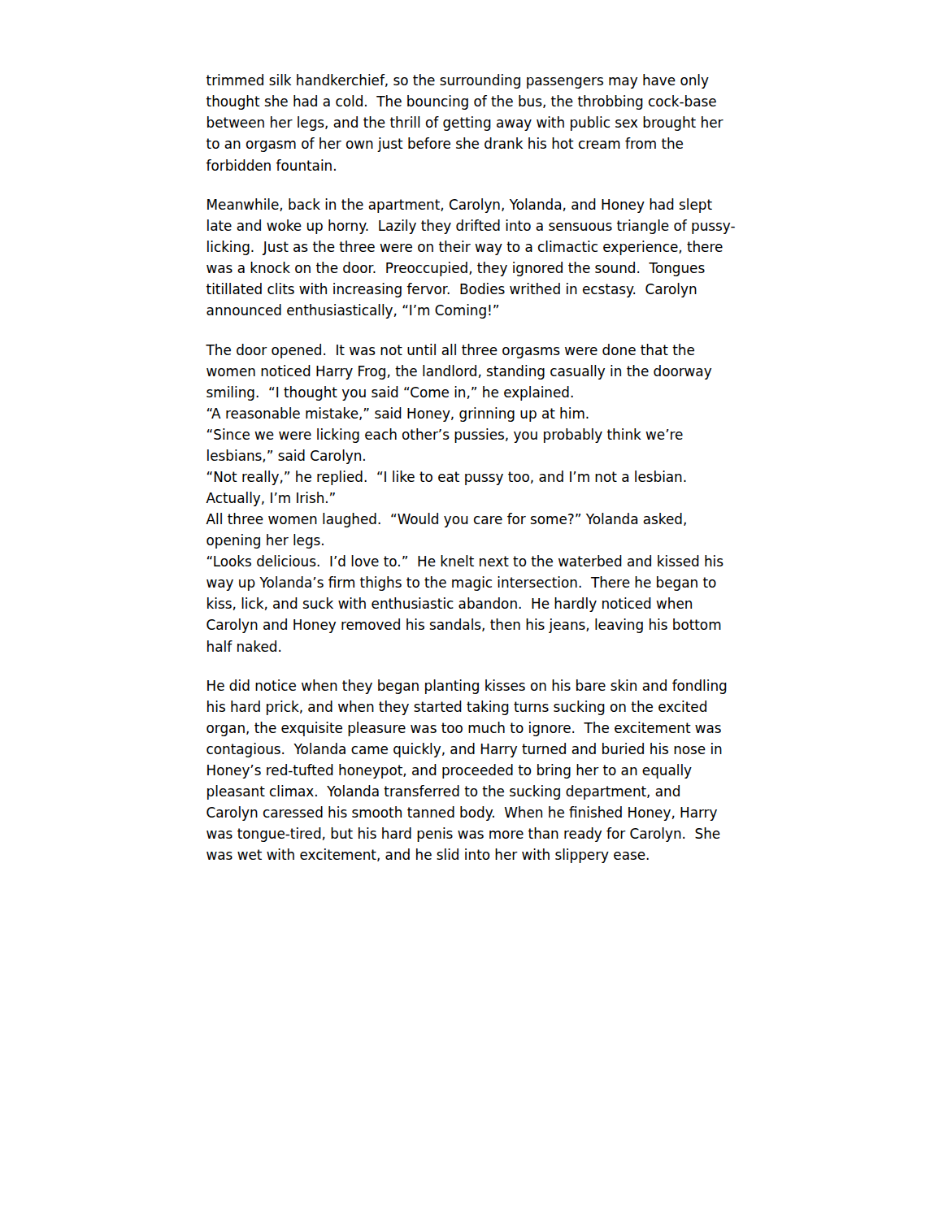trimmed silk handkerchief, so the surrounding passengers may have only thought she had a cold. The bouncing of the bus, the throbbing cock-base between her legs, and the thrill of getting away with public sex brought her to an orgasm of her own just before she drank his hot cream from the forbidden fountain.
Meanwhile, back in the apartment, Carolyn, Yolanda, and Honey had slept late and woke up horny. Lazily they drifted into a sensuous triangle of pussy-licking. Just as the three were on their way to a climactic experience, there was a knock on the door. Preoccupied, they ignored the sound. Tongues titillated clits with increasing fervor. Bodies writhed in ecstasy. Carolyn announced enthusiastically, “I’m Coming!”
The door opened. It was not until all three orgasms were done that the women noticed Harry Frog, the landlord, standing casually in the doorway smiling. “I thought you said “Come in,” he explained.
“A reasonable mistake,” said Honey, grinning up at him.
“Since we were licking each other’s pussies, you probably think we’re lesbians,” said Carolyn.
“Not really,” he replied. “I like to eat pussy too, and I’m not a lesbian. Actually, I’m Irish.”
All three women laughed. “Would you care for some?” Yolanda asked, opening her legs.
“Looks delicious. I’d love to.” He knelt next to the waterbed and kissed his way up Yolanda’s firm thighs to the magic intersection. There he began to kiss, lick, and suck with enthusiastic abandon. He hardly noticed when Carolyn and Honey removed his sandals, then his jeans, leaving his bottom half naked.
He did notice when they began planting kisses on his bare skin and fondling his hard prick, and when they started taking turns sucking on the excited organ, the exquisite pleasure was too much to ignore. The excitement was contagious. Yolanda came quickly, and Harry turned and buried his nose in Honey’s red-tufted honeypot, and proceeded to bring her to an equally pleasant climax. Yolanda transferred to the sucking department, and Carolyn caressed his smooth tanned body. When he finished Honey, Harry was tongue-tired, but his hard penis was more than ready for Carolyn. She was wet with excitement, and he slid into her with slippery ease.